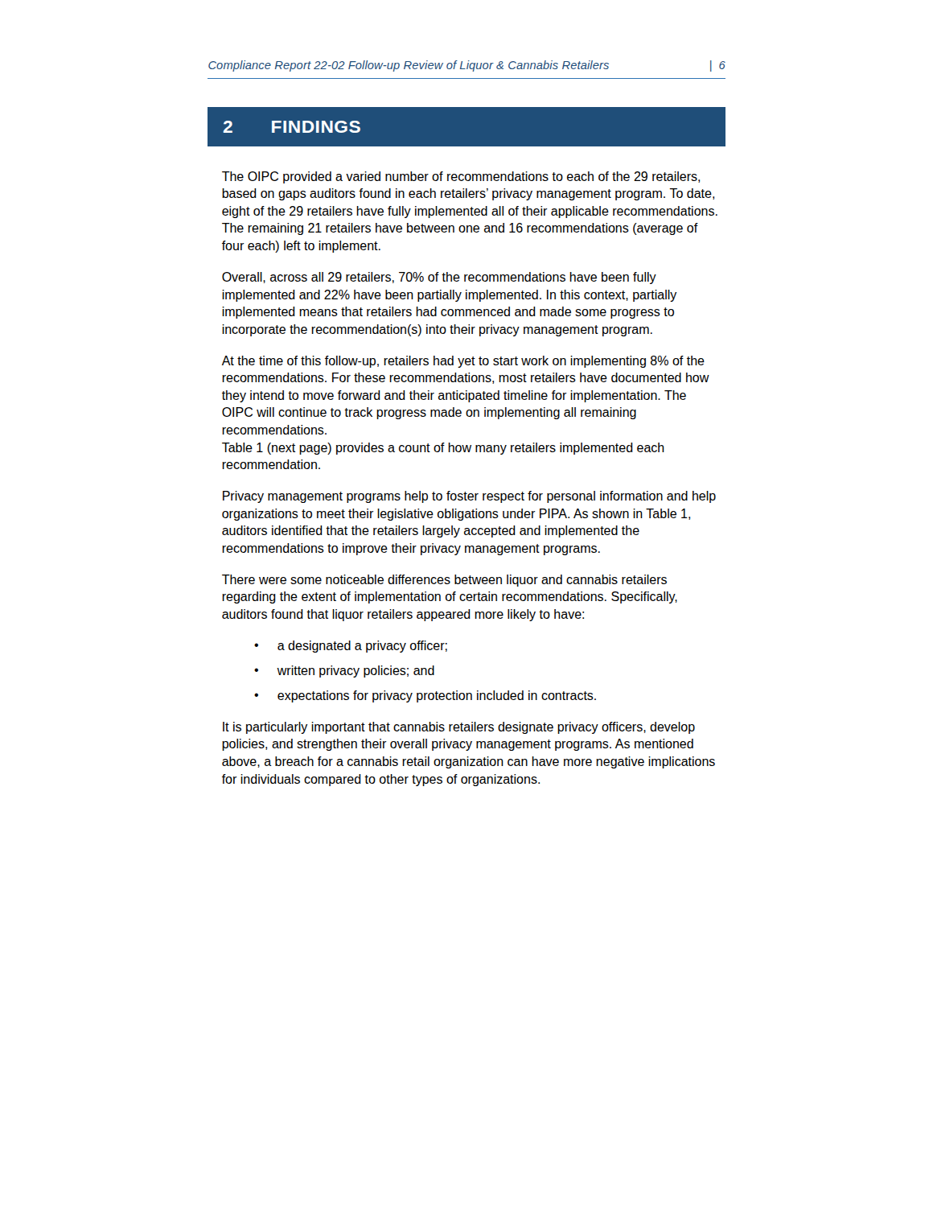Compliance Report 22-02 Follow-up Review of Liquor & Cannabis Retailers
| 6
2
FINDINGS
The OIPC provided a varied number of recommendations to each of the 29 retailers, based on gaps auditors found in each retailers’ privacy management program. To date, eight of the 29 retailers have fully implemented all of their applicable recommendations. The remaining 21 retailers have between one and 16 recommendations (average of four each) left to implement.
Overall, across all 29 retailers, 70% of the recommendations have been fully implemented and 22% have been partially implemented. In this context, partially implemented means that retailers had commenced and made some progress to incorporate the recommendation(s) into their privacy management program.
At the time of this follow-up, retailers had yet to start work on implementing 8% of the recommendations. For these recommendations, most retailers have documented how they intend to move forward and their anticipated timeline for implementation. The OIPC will continue to track progress made on implementing all remaining recommendations.
Table 1 (next page) provides a count of how many retailers implemented each recommendation.
Privacy management programs help to foster respect for personal information and help organizations to meet their legislative obligations under PIPA. As shown in Table 1, auditors identified that the retailers largely accepted and implemented the recommendations to improve their privacy management programs.
There were some noticeable differences between liquor and cannabis retailers regarding the extent of implementation of certain recommendations. Specifically, auditors found that liquor retailers appeared more likely to have:
a designated a privacy officer;
written privacy policies; and
expectations for privacy protection included in contracts.
It is particularly important that cannabis retailers designate privacy officers, develop policies, and strengthen their overall privacy management programs. As mentioned above, a breach for a cannabis retail organization can have more negative implications for individuals compared to other types of organizations.